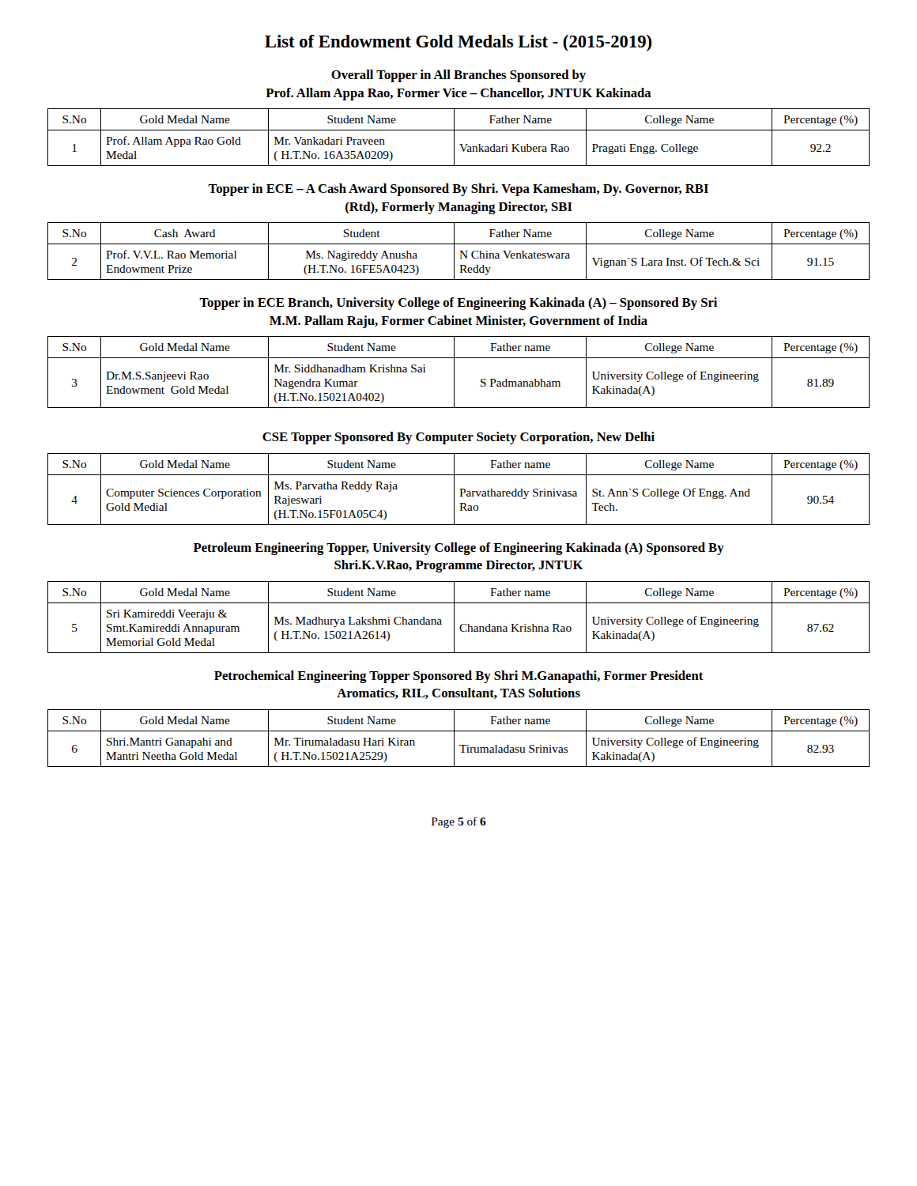List of Endowment Gold Medals List - (2015-2019)
Overall Topper in All Branches Sponsored by
Prof. Allam Appa Rao, Former Vice – Chancellor, JNTUK Kakinada
| S.No | Gold Medal Name | Student Name | Father Name | College Name | Percentage (%) |
| --- | --- | --- | --- | --- | --- |
| 1 | Prof. Allam Appa Rao Gold Medal | Mr. Vankadari Praveen ( H.T.No. 16A35A0209) | Vankadari Kubera Rao | Pragati Engg. College | 92.2 |
Topper in ECE – A Cash Award Sponsored By Shri. Vepa Kamesham, Dy. Governor, RBI
(Rtd), Formerly Managing Director, SBI
| S.No | Cash Award | Student | Father Name | College Name | Percentage (%) |
| --- | --- | --- | --- | --- | --- |
| 2 | Prof. V.V.L. Rao Memorial Endowment Prize | Ms. Nagireddy Anusha (H.T.No. 16FE5A0423) | N China Venkateswara Reddy | Vignan`S Lara Inst. Of Tech.& Sci | 91.15 |
Topper in ECE Branch, University College of Engineering Kakinada (A) – Sponsored By Sri
M.M. Pallam Raju, Former Cabinet Minister, Government of India
| S.No | Gold Medal Name | Student Name | Father name | College Name | Percentage (%) |
| --- | --- | --- | --- | --- | --- |
| 3 | Dr.M.S.Sanjeevi Rao Endowment Gold Medal | Mr. Siddhanadham Krishna Sai Nagendra Kumar (H.T.No.15021A0402) | S Padmanabham | University College of Engineering Kakinada(A) | 81.89 |
CSE Topper Sponsored By Computer Society Corporation, New Delhi
| S.No | Gold Medal Name | Student Name | Father name | College Name | Percentage (%) |
| --- | --- | --- | --- | --- | --- |
| 4 | Computer Sciences Corporation Gold Medial | Ms. Parvatha Reddy Raja Rajeswari (H.T.No.15F01A05C4) | Parvathareddy Srinivasa Rao | St. Ann`S College Of Engg. And Tech. | 90.54 |
Petroleum Engineering Topper, University College of Engineering Kakinada (A) Sponsored By
Shri.K.V.Rao, Programme Director, JNTUK
| S.No | Gold Medal Name | Student Name | Father name | College Name | Percentage (%) |
| --- | --- | --- | --- | --- | --- |
| 5 | Sri Kamireddi Veeraju & Smt.Kamireddi Annapuram Memorial Gold Medal | Ms. Madhurya Lakshmi Chandana ( H.T.No. 15021A2614) | Chandana Krishna Rao | University College of Engineering Kakinada(A) | 87.62 |
Petrochemical Engineering Topper Sponsored By Shri M.Ganapathi, Former President
Aromatics, RIL, Consultant, TAS Solutions
| S.No | Gold Medal Name | Student Name | Father name | College Name | Percentage (%) |
| --- | --- | --- | --- | --- | --- |
| 6 | Shri.Mantri Ganapahi and Mantri Neetha Gold Medal | Mr. Tirumaladasu Hari Kiran ( H.T.No.15021A2529) | Tirumaladasu Srinivas | University College of Engineering Kakinada(A) | 82.93 |
Page 5 of 6